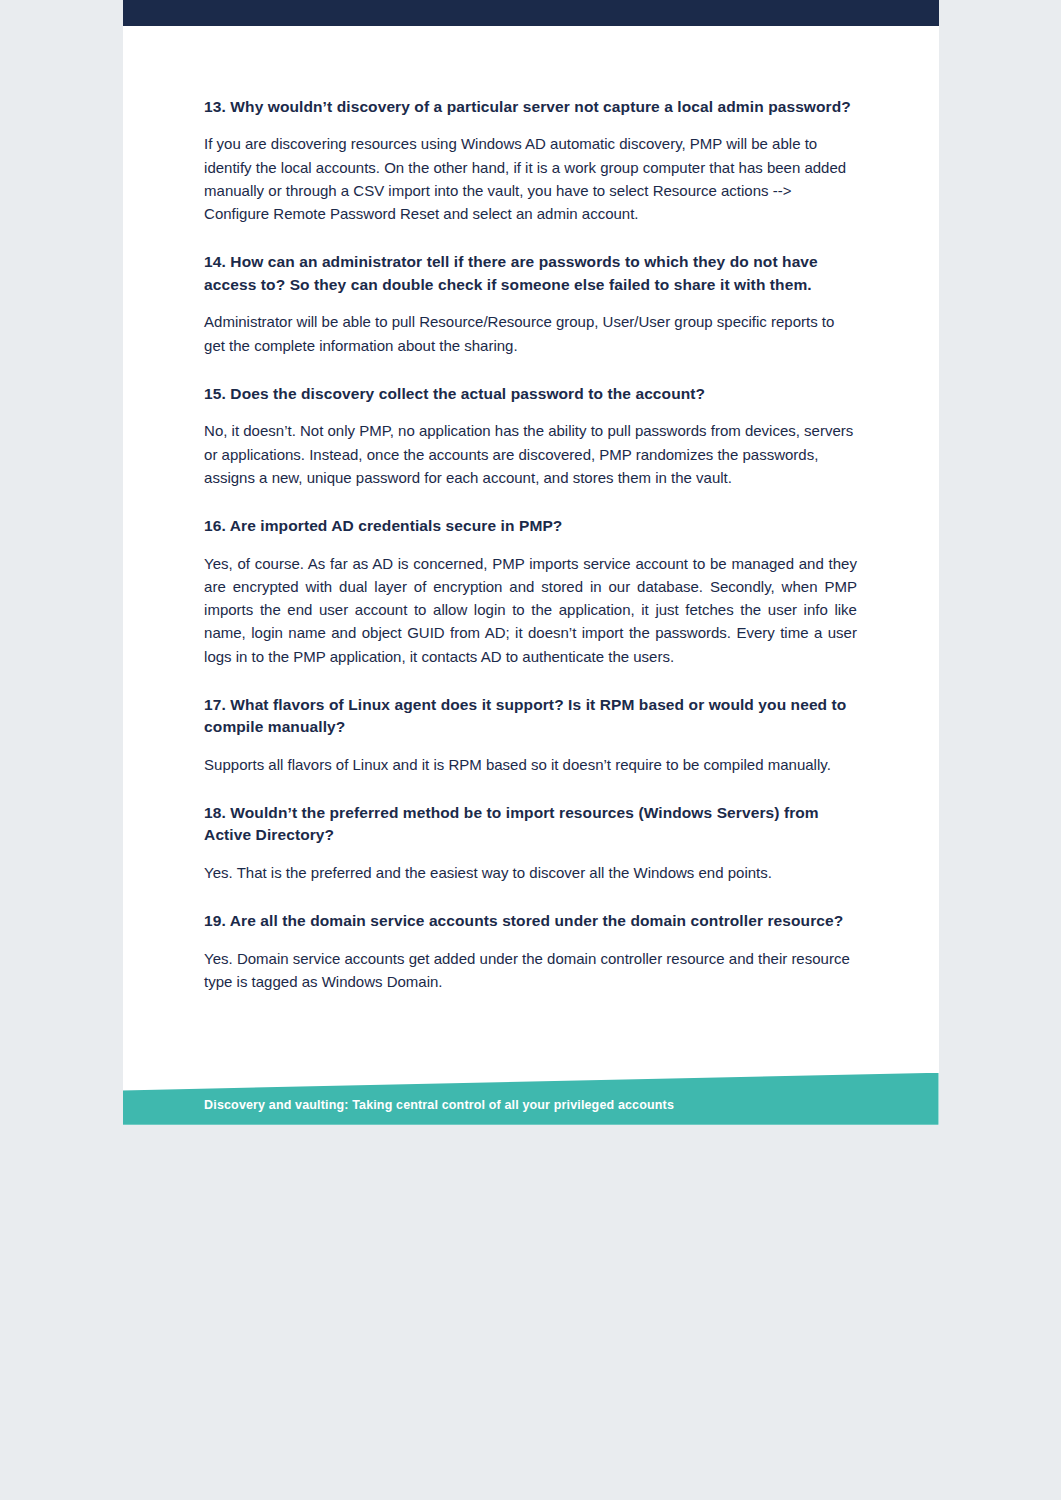13. Why wouldn’t discovery of a particular server not capture a local admin password?
If you are discovering resources using Windows AD automatic discovery, PMP will be able to identify the local accounts. On the other hand, if it is a work group computer that has been added manually or through a CSV import into the vault, you have to select Resource actions --> Configure Remote Password Reset and select an admin account.
14. How can an administrator tell if there are passwords to which they do not have access to? So they can double check if someone else failed to share it with them.
Administrator will be able to pull Resource/Resource group, User/User group specific reports to get the complete information about the sharing.
15. Does the discovery collect the actual password to the account?
No, it doesn’t. Not only PMP, no application has the ability to pull passwords from devices, servers or applications. Instead, once the accounts are discovered, PMP randomizes the passwords, assigns a new, unique password for each account, and stores them in the vault.
16. Are imported AD credentials secure in PMP?
Yes, of course. As far as AD is concerned, PMP imports service account to be managed and they are encrypted with dual layer of encryption and stored in our database. Secondly, when PMP imports the end user account to allow login to the application, it just fetches the user info like name, login name and object GUID from AD; it doesn’t import the passwords. Every time a user logs in to the PMP application, it contacts AD to authenticate the users.
17. What flavors of Linux agent does it support? Is it RPM based or would you need to compile manually?
Supports all flavors of Linux and it is RPM based so it doesn’t require to be compiled manually.
18. Wouldn’t the preferred method be to import resources (Windows Servers) from Active Directory?
Yes. That is the preferred and the easiest way to discover all the Windows end points.
19. Are all the domain service accounts stored under the domain controller resource?
Yes. Domain service accounts get added under the domain controller resource and their resource type is tagged as Windows Domain.
Discovery and vaulting: Taking central control of all your privileged accounts